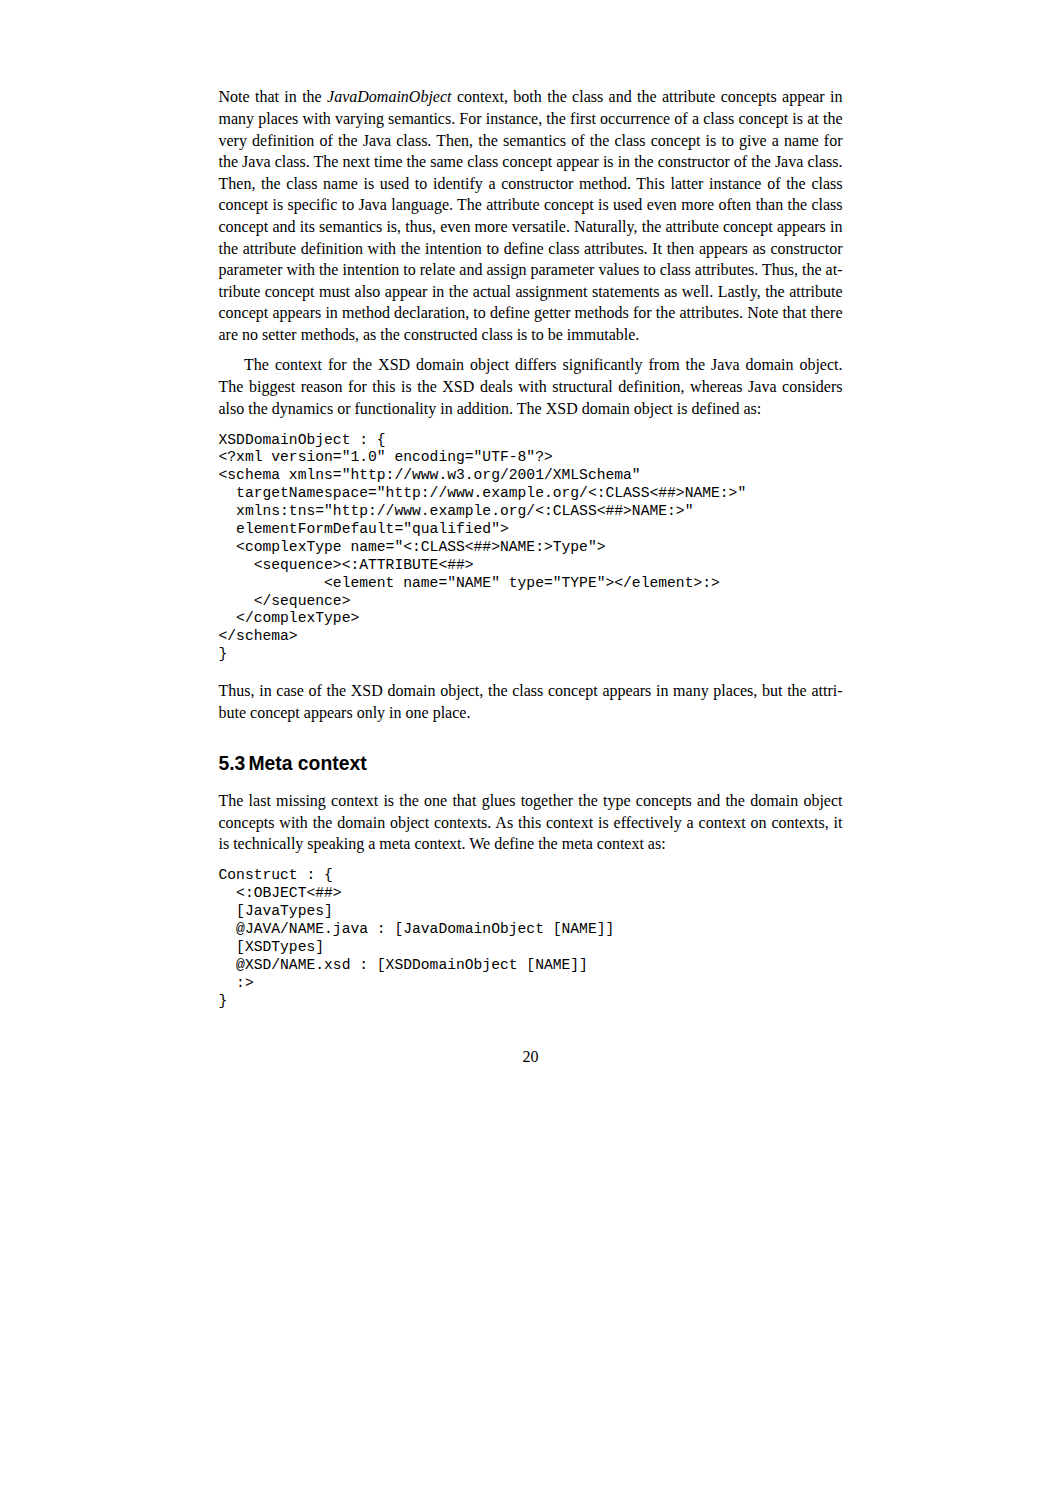Note that in the JavaDomainObject context, both the class and the attribute concepts appear in many places with varying semantics. For instance, the first occurrence of a class concept is at the very definition of the Java class. Then, the semantics of the class concept is to give a name for the Java class. The next time the same class concept appear is in the constructor of the Java class. Then, the class name is used to identify a constructor method. This latter instance of the class concept is specific to Java language. The attribute concept is used even more often than the class concept and its semantics is, thus, even more versatile. Naturally, the attribute concept appears in the attribute definition with the intention to define class attributes. It then appears as constructor parameter with the intention to relate and assign parameter values to class attributes. Thus, the attribute concept must also appear in the actual assignment statements as well. Lastly, the attribute concept appears in method declaration, to define getter methods for the attributes. Note that there are no setter methods, as the constructed class is to be immutable.
The context for the XSD domain object differs significantly from the Java domain object. The biggest reason for this is the XSD deals with structural definition, whereas Java considers also the dynamics or functionality in addition. The XSD domain object is defined as:
XSDDomainObject : {
<?xml version="1.0" encoding="UTF-8"?>
<schema xmlns="http://www.w3.org/2001/XMLSchema"
  targetNamespace="http://www.example.org/<:CLASS<##>NAME:>"
  xmlns:tns="http://www.example.org/<:CLASS<##>NAME:>"
  elementFormDefault="qualified">
  <complexType name="<:CLASS<##>NAME:>Type">
    <sequence><:ATTRIBUTE<##>
            <element name="NAME" type="TYPE"></element>:>
    </sequence>
  </complexType>
</schema>
}
Thus, in case of the XSD domain object, the class concept appears in many places, but the attribute concept appears only in one place.
5.3 Meta context
The last missing context is the one that glues together the type concepts and the domain object concepts with the domain object contexts. As this context is effectively a context on contexts, it is technically speaking a meta context. We define the meta context as:
Construct : {
  <:OBJECT<##>
  [JavaTypes]
  @JAVA/NAME.java : [JavaDomainObject [NAME]]
  [XSDTypes]
  @XSD/NAME.xsd : [XSDDomainObject [NAME]]
  :>
}
20